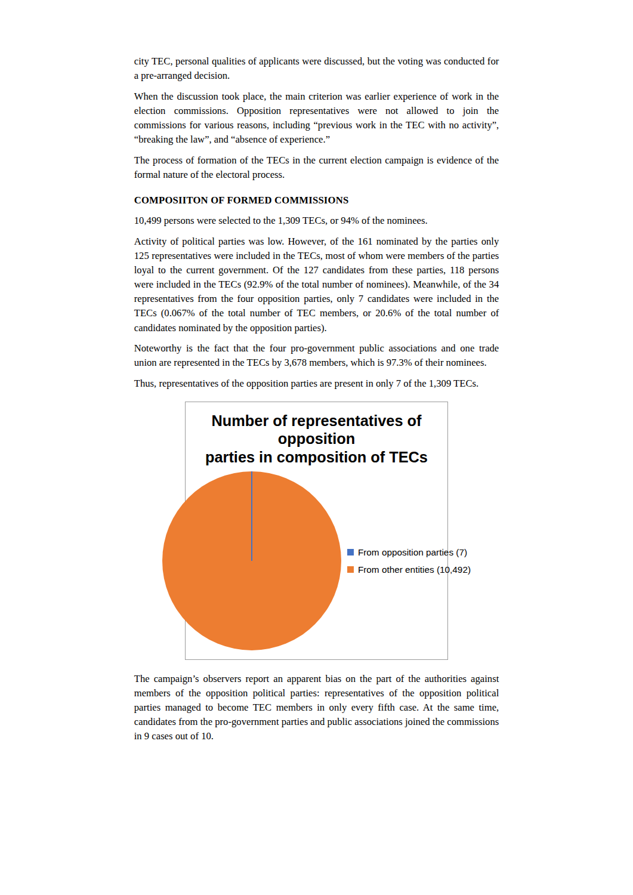city TEC, personal qualities of applicants were discussed, but the voting was conducted for a pre-arranged decision.
When the discussion took place, the main criterion was earlier experience of work in the election commissions. Opposition representatives were not allowed to join the commissions for various reasons, including “previous work in the TEC with no activity”, “breaking the law”, and “absence of experience.”
The process of formation of the TECs in the current election campaign is evidence of the formal nature of the electoral process.
Composiiton of formed commissions
10,499 persons were selected to the 1,309 TECs, or 94% of the nominees.
Activity of political parties was low. However, of the 161 nominated by the parties only 125 representatives were included in the TECs, most of whom were members of the parties loyal to the current government. Of the 127 candidates from these parties, 118 persons were included in the TECs (92.9% of the total number of nominees). Meanwhile, of the 34 representatives from the four opposition parties, only 7 candidates were included in the TECs (0.067% of the total number of TEC members, or 20.6% of the total number of candidates nominated by the opposition parties).
Noteworthy is the fact that the four pro-government public associations and one trade union are represented in the TECs by 3,678 members, which is 97.3% of their nominees.
Thus, representatives of the opposition parties are present in only 7 of the 1,309 TECs.
Number of representatives of opposition
parties in composition of TECs
From opposition parties (7)
From other entities (10,492)
The campaign’s observers report an apparent bias on the part of the authorities against members of the opposition political parties: representatives of the opposition political parties managed to become TEC members in only every fifth case. At the same time, candidates from the pro-government parties and public associations joined the commissions in 9 cases out of 10.